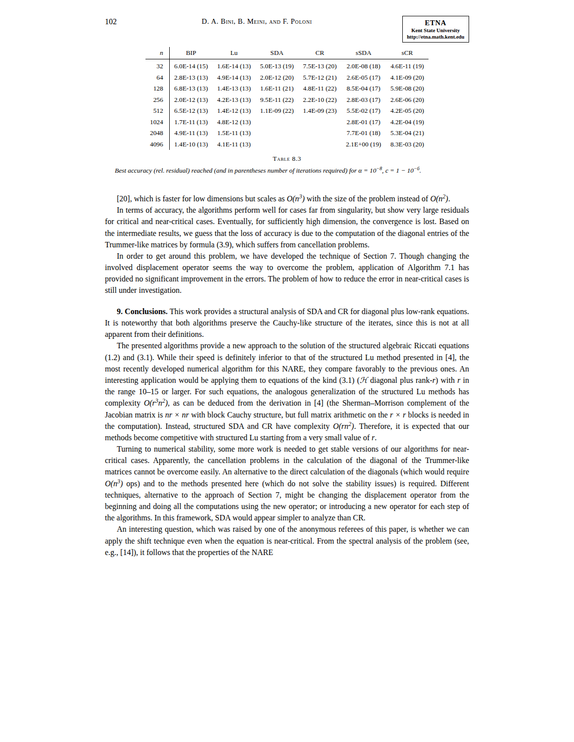ETNA
Kent State University
http://etna.math.kent.edu
102
D. A. Bini, B. Meini, and F. Poloni
| n | BIP | Lu | SDA | CR | sSDA | sCR |
| --- | --- | --- | --- | --- | --- | --- |
| 32 | 6.0E-14 (15) | 1.6E-14 (13) | 5.0E-13 (19) | 7.5E-13 (20) | 2.0E-08 (18) | 4.6E-11 (19) |
| 64 | 2.8E-13 (13) | 4.9E-14 (13) | 2.0E-12 (20) | 5.7E-12 (21) | 2.6E-05 (17) | 4.1E-09 (20) |
| 128 | 6.8E-13 (13) | 1.4E-13 (13) | 1.6E-11 (21) | 4.8E-11 (22) | 8.5E-04 (17) | 5.9E-08 (20) |
| 256 | 2.0E-12 (13) | 4.2E-13 (13) | 9.5E-11 (22) | 2.2E-10 (22) | 2.8E-03 (17) | 2.6E-06 (20) |
| 512 | 6.5E-12 (13) | 1.4E-12 (13) | 1.1E-09 (22) | 1.4E-09 (23) | 5.5E-02 (17) | 4.2E-05 (20) |
| 1024 | 1.7E-11 (13) | 4.8E-12 (13) | | | 2.8E-01 (17) | 4.2E-04 (19) |
| 2048 | 4.9E-11 (13) | 1.5E-11 (13) | | | 7.7E-01 (18) | 5.3E-04 (21) |
| 4096 | 1.4E-10 (13) | 4.1E-11 (13) | | | 2.1E+00 (19) | 8.3E-03 (20) |
Table 8.3
Best accuracy (rel. residual) reached (and in parentheses number of iterations required) for α = 10−8, c = 1 − 10−6.
[20], which is faster for low dimensions but scales as O(n3) with the size of the problem instead of O(n2).
In terms of accuracy, the algorithms perform well for cases far from singularity, but show very large residuals for critical and near-critical cases. Eventually, for sufficiently high dimension, the convergence is lost. Based on the intermediate results, we guess that the loss of accuracy is due to the computation of the diagonal entries of the Trummer-like matrices by formula (3.9), which suffers from cancellation problems.
In order to get around this problem, we have developed the technique of Section 7. Though changing the involved displacement operator seems the way to overcome the problem, application of Algorithm 7.1 has provided no significant improvement in the errors. The problem of how to reduce the error in near-critical cases is still under investigation.
9. Conclusions.
This work provides a structural analysis of SDA and CR for diagonal plus low-rank equations. It is noteworthy that both algorithms preserve the Cauchy-like structure of the iterates, since this is not at all apparent from their definitions.
The presented algorithms provide a new approach to the solution of the structured algebraic Riccati equations (1.2) and (3.1). While their speed is definitely inferior to that of the structured Lu method presented in [4], the most recently developed numerical algorithm for this NARE, they compare favorably to the previous ones. An interesting application would be applying them to equations of the kind (3.1) (ℋ diagonal plus rank-r) with r in the range 10–15 or larger. For such equations, the analogous generalization of the structured Lu methods has complexity O(r3n2), as can be deduced from the derivation in [4] (the Sherman–Morrison complement of the Jacobian matrix is nr × nr with block Cauchy structure, but full matrix arithmetic on the r × r blocks is needed in the computation). Instead, structured SDA and CR have complexity O(rn2). Therefore, it is expected that our methods become competitive with structured Lu starting from a very small value of r.
Turning to numerical stability, some more work is needed to get stable versions of our algorithms for near-critical cases. Apparently, the cancellation problems in the calculation of the diagonal of the Trummer-like matrices cannot be overcome easily. An alternative to the direct calculation of the diagonals (which would require O(n3) ops) and to the methods presented here (which do not solve the stability issues) is required. Different techniques, alternative to the approach of Section 7, might be changing the displacement operator from the beginning and doing all the computations using the new operator; or introducing a new operator for each step of the algorithms. In this framework, SDA would appear simpler to analyze than CR.
An interesting question, which was raised by one of the anonymous referees of this paper, is whether we can apply the shift technique even when the equation is near-critical. From the spectral analysis of the problem (see, e.g., [14]), it follows that the properties of the NARE